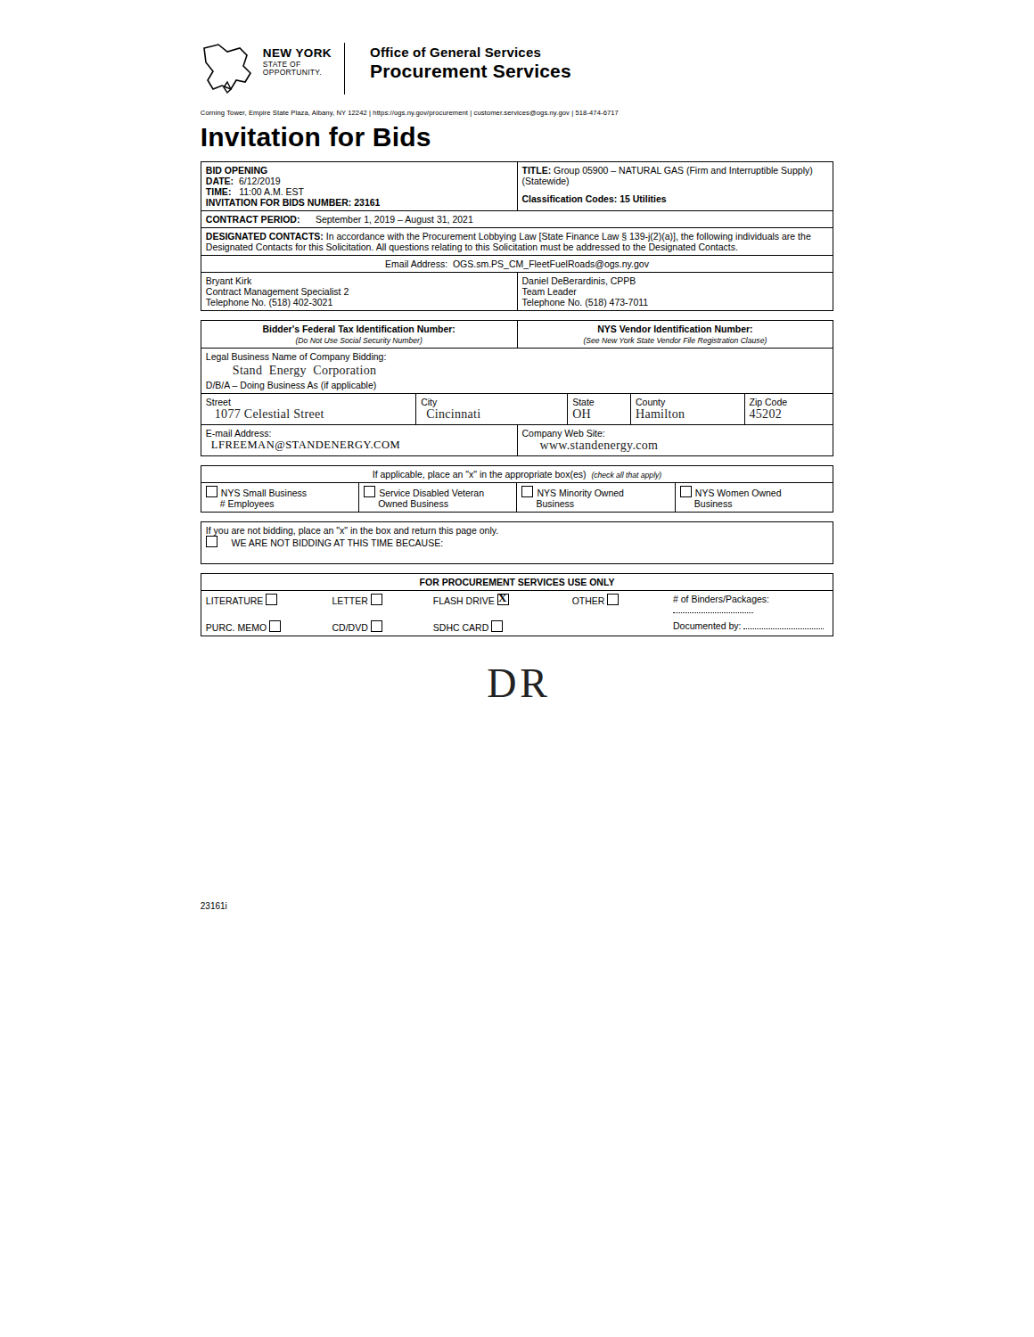NEW YORK
STATE OF
OPPORTUNITY.
Office of General Services
Procurement Services
Corning Tower, Empire State Plaza, Albany, NY 12242 | https://ogs.ny.gov/procurement | customer.services@ogs.ny.gov | 518-474-6717
Invitation for Bids
| BID OPENING DATE: 6/12/2019 TIME: 11:00 A.M. EST INVITATION FOR BIDS NUMBER: 23161 | TITLE: Group 05900 – NATURAL GAS (Firm and Interruptible Supply) (Statewide) Classification Codes: 15 Utilities |
| CONTRACT PERIOD: September 1, 2019 – August 31, 2021 |
| DESIGNATED CONTACTS: In accordance with the Procurement Lobbying Law [State Finance Law § 139-j(2)(a)], the following individuals are the Designated Contacts for this Solicitation. All questions relating to this Solicitation must be addressed to the Designated Contacts. |
| Email Address: OGS.sm.PS_CM_FleetFuelRoads@ogs.ny.gov |
| Bryant Kirk Contract Management Specialist 2 Telephone No. (518) 402-3021 | Daniel DeBerardinis, CPPB Team Leader Telephone No. (518) 473-7011 |
| Bidder's Federal Tax Identification Number: (Do Not Use Social Security Number) | NYS Vendor Identification Number: (See New York State Vendor File Registration Clause) |
| Legal Business Name of Company Bidding: Stand Energy Corporation D/B/A – Doing Business As (if applicable) |
| / Street 1077 Celestial Street / City Cincinnati / State OH / County Hamilton / Zip Code 45202 / |
| E-mail Address: LFREEMAN@STANDENERGY.COM | Company Web Site: www.standenergy.com |
| If applicable, place an "x" in the appropriate box(es) (check all that apply) |
| NYS Small Business # Employees | Service Disabled Veteran Owned Business | NYS Minority Owned Business | NYS Women Owned Business |
| If you are not bidding, place an "x" in the box and return this page only. WE ARE NOT BIDDING AT THIS TIME BECAUSE: |
| FOR PROCUREMENT SERVICES USE ONLY |
| / LITERATURE / LETTER / FLASH DRIVE / OTHER / # of Binders/Packages: / / PURC. MEMO / CD/DVD / SDHC CARD / / Documented by: / |
D R
23161i